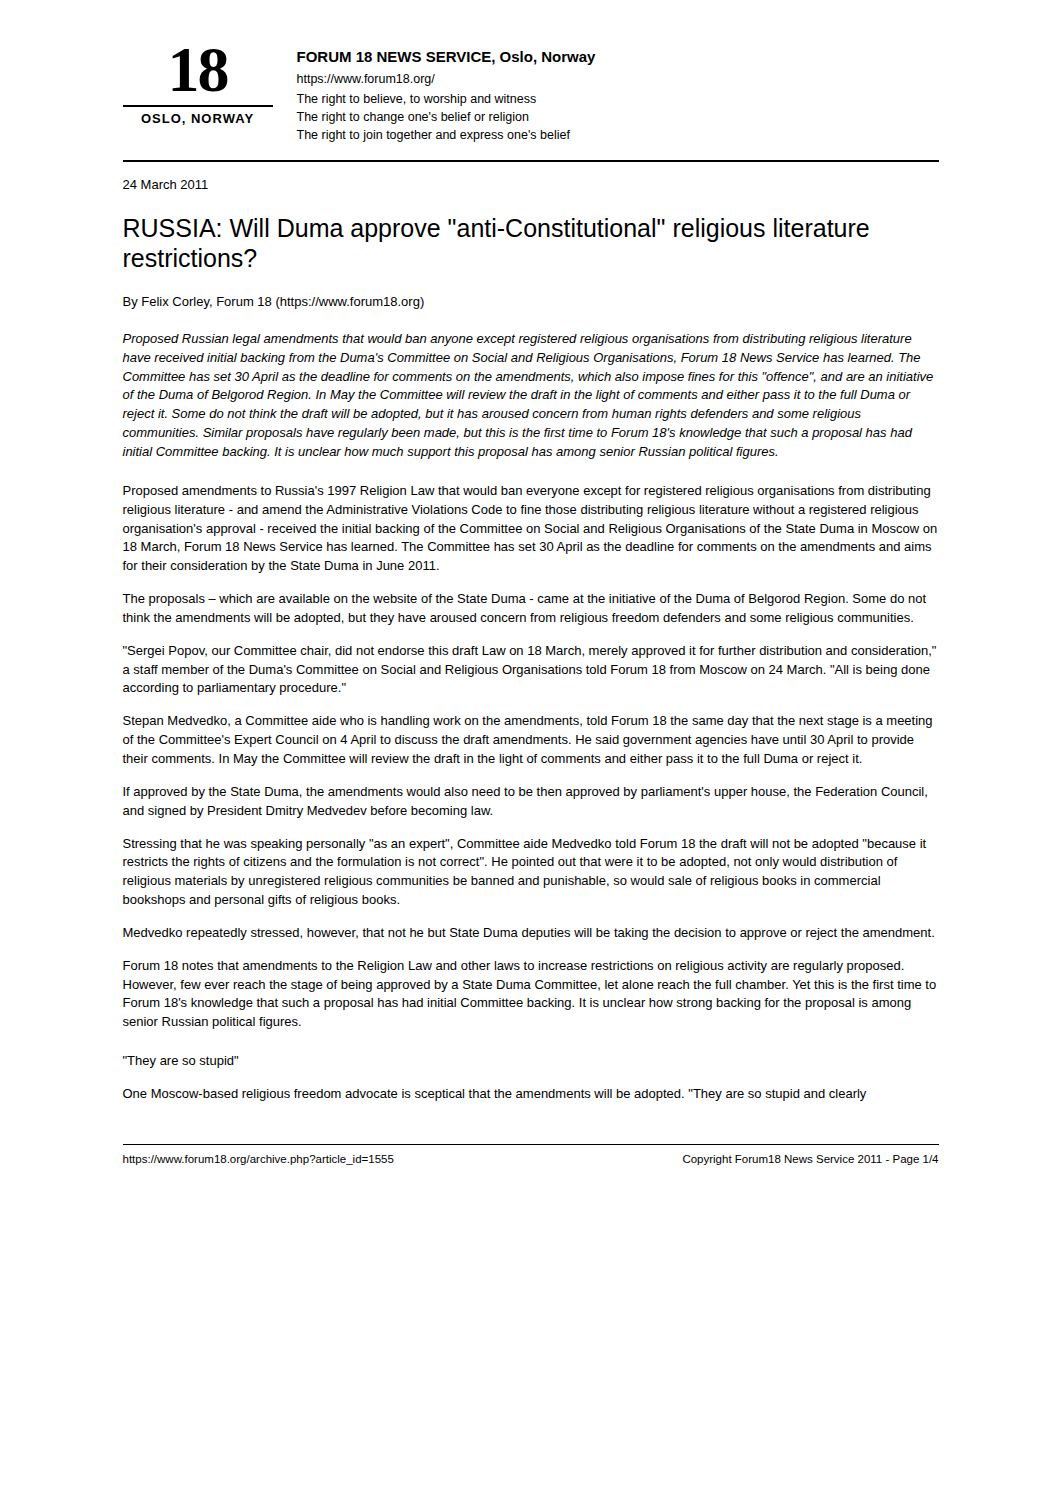18
OSLO, NORWAY
FORUM 18 NEWS SERVICE, Oslo, Norway
https://www.forum18.org/
The right to believe, to worship and witness
The right to change one's belief or religion
The right to join together and express one's belief
24 March 2011
RUSSIA: Will Duma approve "anti-Constitutional" religious literature restrictions?
By Felix Corley, Forum 18 (https://www.forum18.org)
Proposed Russian legal amendments that would ban anyone except registered religious organisations from distributing religious literature have received initial backing from the Duma's Committee on Social and Religious Organisations, Forum 18 News Service has learned. The Committee has set 30 April as the deadline for comments on the amendments, which also impose fines for this "offence", and are an initiative of the Duma of Belgorod Region. In May the Committee will review the draft in the light of comments and either pass it to the full Duma or reject it. Some do not think the draft will be adopted, but it has aroused concern from human rights defenders and some religious communities. Similar proposals have regularly been made, but this is the first time to Forum 18's knowledge that such a proposal has had initial Committee backing. It is unclear how much support this proposal has among senior Russian political figures.
Proposed amendments to Russia's 1997 Religion Law that would ban everyone except for registered religious organisations from distributing religious literature - and amend the Administrative Violations Code to fine those distributing religious literature without a registered religious organisation's approval - received the initial backing of the Committee on Social and Religious Organisations of the State Duma in Moscow on 18 March, Forum 18 News Service has learned. The Committee has set 30 April as the deadline for comments on the amendments and aims for their consideration by the State Duma in June 2011.
The proposals – which are available on the website of the State Duma - came at the initiative of the Duma of Belgorod Region. Some do not think the amendments will be adopted, but they have aroused concern from religious freedom defenders and some religious communities.
"Sergei Popov, our Committee chair, did not endorse this draft Law on 18 March, merely approved it for further distribution and consideration," a staff member of the Duma's Committee on Social and Religious Organisations told Forum 18 from Moscow on 24 March. "All is being done according to parliamentary procedure."
Stepan Medvedko, a Committee aide who is handling work on the amendments, told Forum 18 the same day that the next stage is a meeting of the Committee's Expert Council on 4 April to discuss the draft amendments. He said government agencies have until 30 April to provide their comments. In May the Committee will review the draft in the light of comments and either pass it to the full Duma or reject it.
If approved by the State Duma, the amendments would also need to be then approved by parliament's upper house, the Federation Council, and signed by President Dmitry Medvedev before becoming law.
Stressing that he was speaking personally "as an expert", Committee aide Medvedko told Forum 18 the draft will not be adopted "because it restricts the rights of citizens and the formulation is not correct". He pointed out that were it to be adopted, not only would distribution of religious materials by unregistered religious communities be banned and punishable, so would sale of religious books in commercial bookshops and personal gifts of religious books.
Medvedko repeatedly stressed, however, that not he but State Duma deputies will be taking the decision to approve or reject the amendment.
Forum 18 notes that amendments to the Religion Law and other laws to increase restrictions on religious activity are regularly proposed. However, few ever reach the stage of being approved by a State Duma Committee, let alone reach the full chamber. Yet this is the first time to Forum 18's knowledge that such a proposal has had initial Committee backing. It is unclear how strong backing for the proposal is among senior Russian political figures.
"They are so stupid"
One Moscow-based religious freedom advocate is sceptical that the amendments will be adopted. "They are so stupid and clearly
https://www.forum18.org/archive.php?article_id=1555 Copyright Forum18 News Service 2011 - Page 1/4